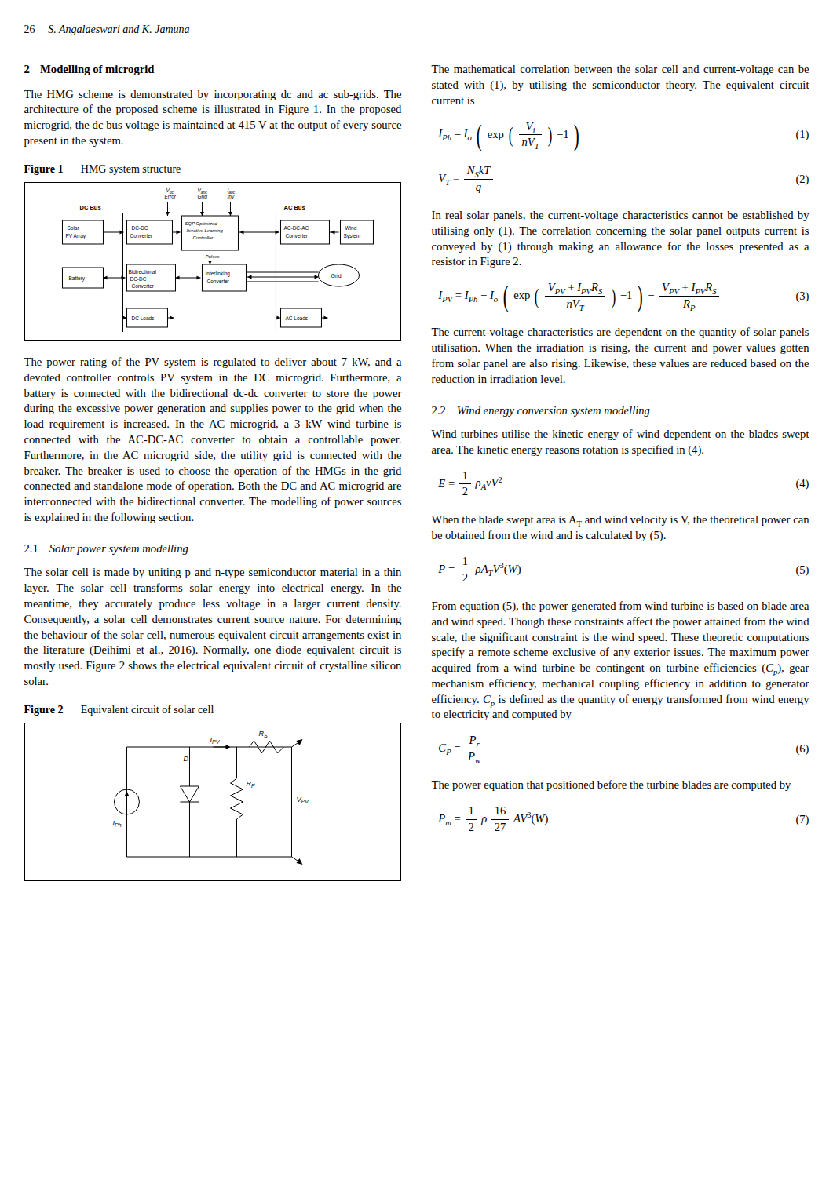26 S. Angalaeswari and K. Jamuna
2 Modelling of microgrid
The HMG scheme is demonstrated by incorporating dc and ac sub-grids. The architecture of the proposed scheme is illustrated in Figure 1. In the proposed microgrid, the dc bus voltage is maintained at 415 V at the output of every source present in the system.
Figure 1 HMG system structure
Vdc Error Vabc Grid Iabc Inv DC Bus AC Bus Solar PV Array DC-DC Converter SQP Optimized Iterative Learning Controller AC-DC-AC Converter Wind System Pulses Battery Bidirectional DC-DC Converter Interlinking Converter Grid DC Loads AC Loads
The power rating of the PV system is regulated to deliver about 7 kW, and a devoted controller controls PV system in the DC microgrid. Furthermore, a battery is connected with the bidirectional dc-dc converter to store the power during the excessive power generation and supplies power to the grid when the load requirement is increased. In the AC microgrid, a 3 kW wind turbine is connected with the AC-DC-AC converter to obtain a controllable power. Furthermore, in the AC microgrid side, the utility grid is connected with the breaker. The breaker is used to choose the operation of the HMGs in the grid connected and standalone mode of operation. Both the DC and AC microgrid are interconnected with the bidirectional converter. The modelling of power sources is explained in the following section.
2.1 Solar power system modelling
The solar cell is made by uniting p and n-type semiconductor material in a thin layer. The solar cell transforms solar energy into electrical energy. In the meantime, they accurately produce less voltage in a larger current density. Consequently, a solar cell demonstrates current source nature. For determining the behaviour of the solar cell, numerous equivalent circuit arrangements exist in the literature (Deihimi et al., 2016). Normally, one diode equivalent circuit is mostly used. Figure 2 shows the electrical equivalent circuit of crystalline silicon solar.
Figure 2 Equivalent circuit of solar cell
IPh D RP RS IPV VPV
The mathematical correlation between the solar cell and current-voltage can be stated with (1), by utilising the semiconductor theory. The equivalent circuit current is
IPh − Io ( exp ( Vi nVT ) −1 )
(1)
VT = NSkT q
(2)
In real solar panels, the current-voltage characteristics cannot be established by utilising only (1). The correlation concerning the solar panel outputs current is conveyed by (1) through making an allowance for the losses presented as a resistor in Figure 2.
IPV = IPh − Io ( exp ( VPV + IPVRS nVT ) −1 ) − VPV + IPVRS RP
(3)
The current-voltage characteristics are dependent on the quantity of solar panels utilisation. When the irradiation is rising, the current and power values gotten from solar panel are also rising. Likewise, these values are reduced based on the reduction in irradiation level.
2.2 Wind energy conversion system modelling
Wind turbines utilise the kinetic energy of wind dependent on the blades swept area. The kinetic energy reasons rotation is specified in (4).
E = 12 ρAvV2
(4)
When the blade swept area is AT and wind velocity is V, the theoretical power can be obtained from the wind and is calculated by (5).
P = 12 ρATV3(W)
(5)
From equation (5), the power generated from wind turbine is based on blade area and wind speed. Though these constraints affect the power attained from the wind scale, the significant constraint is the wind speed. These theoretic computations specify a remote scheme exclusive of any exterior issues. The maximum power acquired from a wind turbine be contingent on turbine efficiencies (Cp), gear mechanism efficiency, mechanical coupling efficiency in addition to generator efficiency. Cp is defined as the quantity of energy transformed from wind energy to electricity and computed by
CP = Pr Pw
(6)
The power equation that positioned before the turbine blades are computed by
Pm = 12 ρ 1627 AV3(W)
(7)